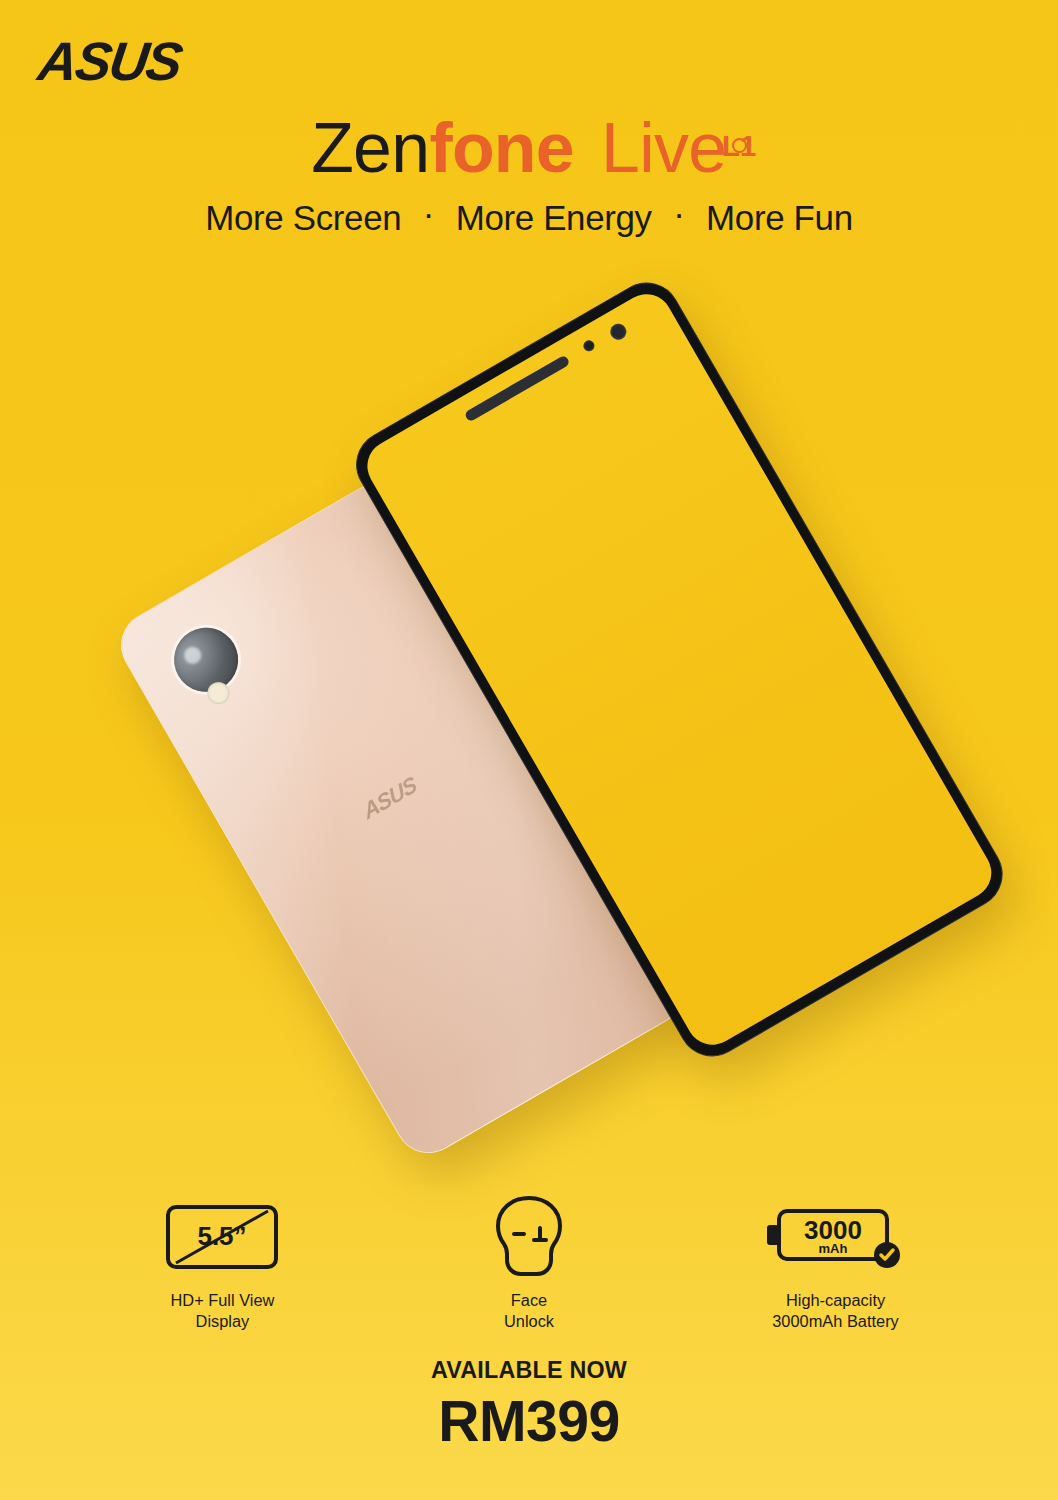ASUS
Zen fone Live L1
More Screen · More Energy · More Fun
ASUS
5.5”
HD+ Full View
Display
Face
Unlock
3000 mAh
High-capacity
3000mAh Battery
AVAILABLE NOW
RM399